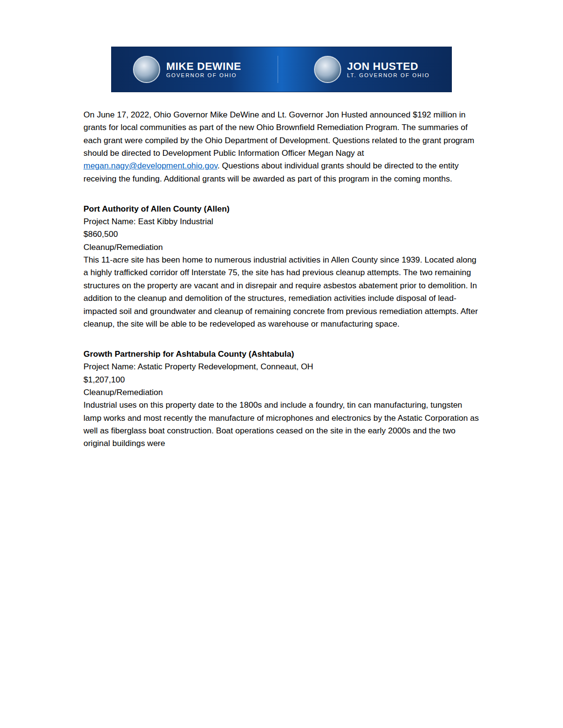Mike DeWine
Governor of Ohio
Jon Husted
Lt. Governor of Ohio
On June 17, 2022, Ohio Governor Mike DeWine and Lt. Governor Jon Husted announced $192 million in grants for local communities as part of the new Ohio Brownfield Remediation Program. The summaries of each grant were compiled by the Ohio Department of Development. Questions related to the grant program should be directed to Development Public Information Officer Megan Nagy at megan.nagy@development.ohio.gov. Questions about individual grants should be directed to the entity receiving the funding. Additional grants will be awarded as part of this program in the coming months.
Port Authority of Allen County (Allen)
Project Name: East Kibby Industrial
$860,500
Cleanup/Remediation
This 11-acre site has been home to numerous industrial activities in Allen County since 1939. Located along a highly trafficked corridor off Interstate 75, the site has had previous cleanup attempts. The two remaining structures on the property are vacant and in disrepair and require asbestos abatement prior to demolition. In addition to the cleanup and demolition of the structures, remediation activities include disposal of lead-impacted soil and groundwater and cleanup of remaining concrete from previous remediation attempts. After cleanup, the site will be able to be redeveloped as warehouse or manufacturing space.
Growth Partnership for Ashtabula County (Ashtabula)
Project Name: Astatic Property Redevelopment, Conneaut, OH
$1,207,100
Cleanup/Remediation
Industrial uses on this property date to the 1800s and include a foundry, tin can manufacturing, tungsten lamp works and most recently the manufacture of microphones and electronics by the Astatic Corporation as well as fiberglass boat construction. Boat operations ceased on the site in the early 2000s and the two original buildings were